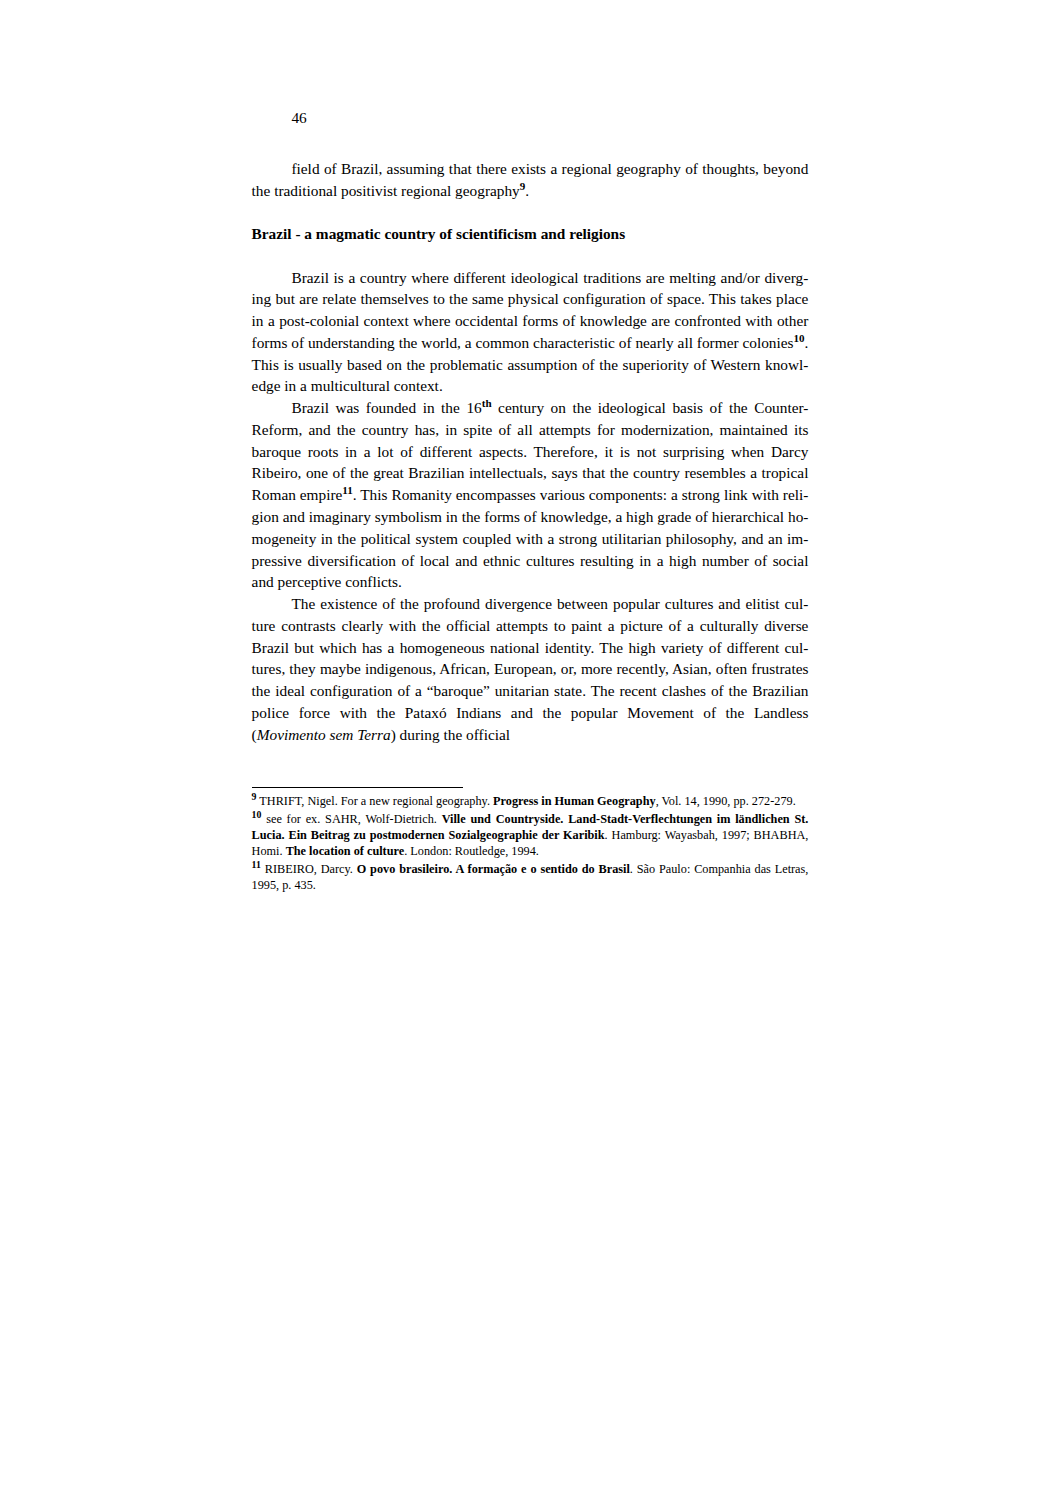46
field of Brazil, assuming that there exists a regional geography of thoughts, beyond the traditional positivist regional geography9.
Brazil - a magmatic country of scientificism and religions
Brazil is a country where different ideological traditions are melting and/or diverging but are relate themselves to the same physical configuration of space. This takes place in a post-colonial context where occidental forms of knowledge are confronted with other forms of understanding the world, a common characteristic of nearly all former colonies10. This is usually based on the problematic assumption of the superiority of Western knowledge in a multicultural context.
Brazil was founded in the 16th century on the ideological basis of the Counter-Reform, and the country has, in spite of all attempts for modernization, maintained its baroque roots in a lot of different aspects. Therefore, it is not surprising when Darcy Ribeiro, one of the great Brazilian intellectuals, says that the country resembles a tropical Roman empire11. This Romanity encompasses various components: a strong link with religion and imaginary symbolism in the forms of knowledge, a high grade of hierarchical homogeneity in the political system coupled with a strong utilitarian philosophy, and an impressive diversification of local and ethnic cultures resulting in a high number of social and perceptive conflicts.
The existence of the profound divergence between popular cultures and elitist culture contrasts clearly with the official attempts to paint a picture of a culturally diverse Brazil but which has a homogeneous national identity. The high variety of different cultures, they maybe indigenous, African, European, or, more recently, Asian, often frustrates the ideal configuration of a “baroque” unitarian state. The recent clashes of the Brazilian police force with the Pataxó Indians and the popular Movement of the Landless (Movimento sem Terra) during the official
9 THRIFT, Nigel. For a new regional geography. Progress in Human Geography, Vol. 14, 1990, pp. 272-279.
10 see for ex. SAHR, Wolf-Dietrich. Ville und Countryside. Land-Stadt-Verflechtungen im ländlichen St. Lucia. Ein Beitrag zu postmodernen Sozialgeographie der Karibik. Hamburg: Wayasbah, 1997; BHABHA, Homi. The location of culture. London: Routledge, 1994.
11 RIBEIRO, Darcy. O povo brasileiro. A formação e o sentido do Brasil. São Paulo: Companhia das Letras, 1995, p. 435.